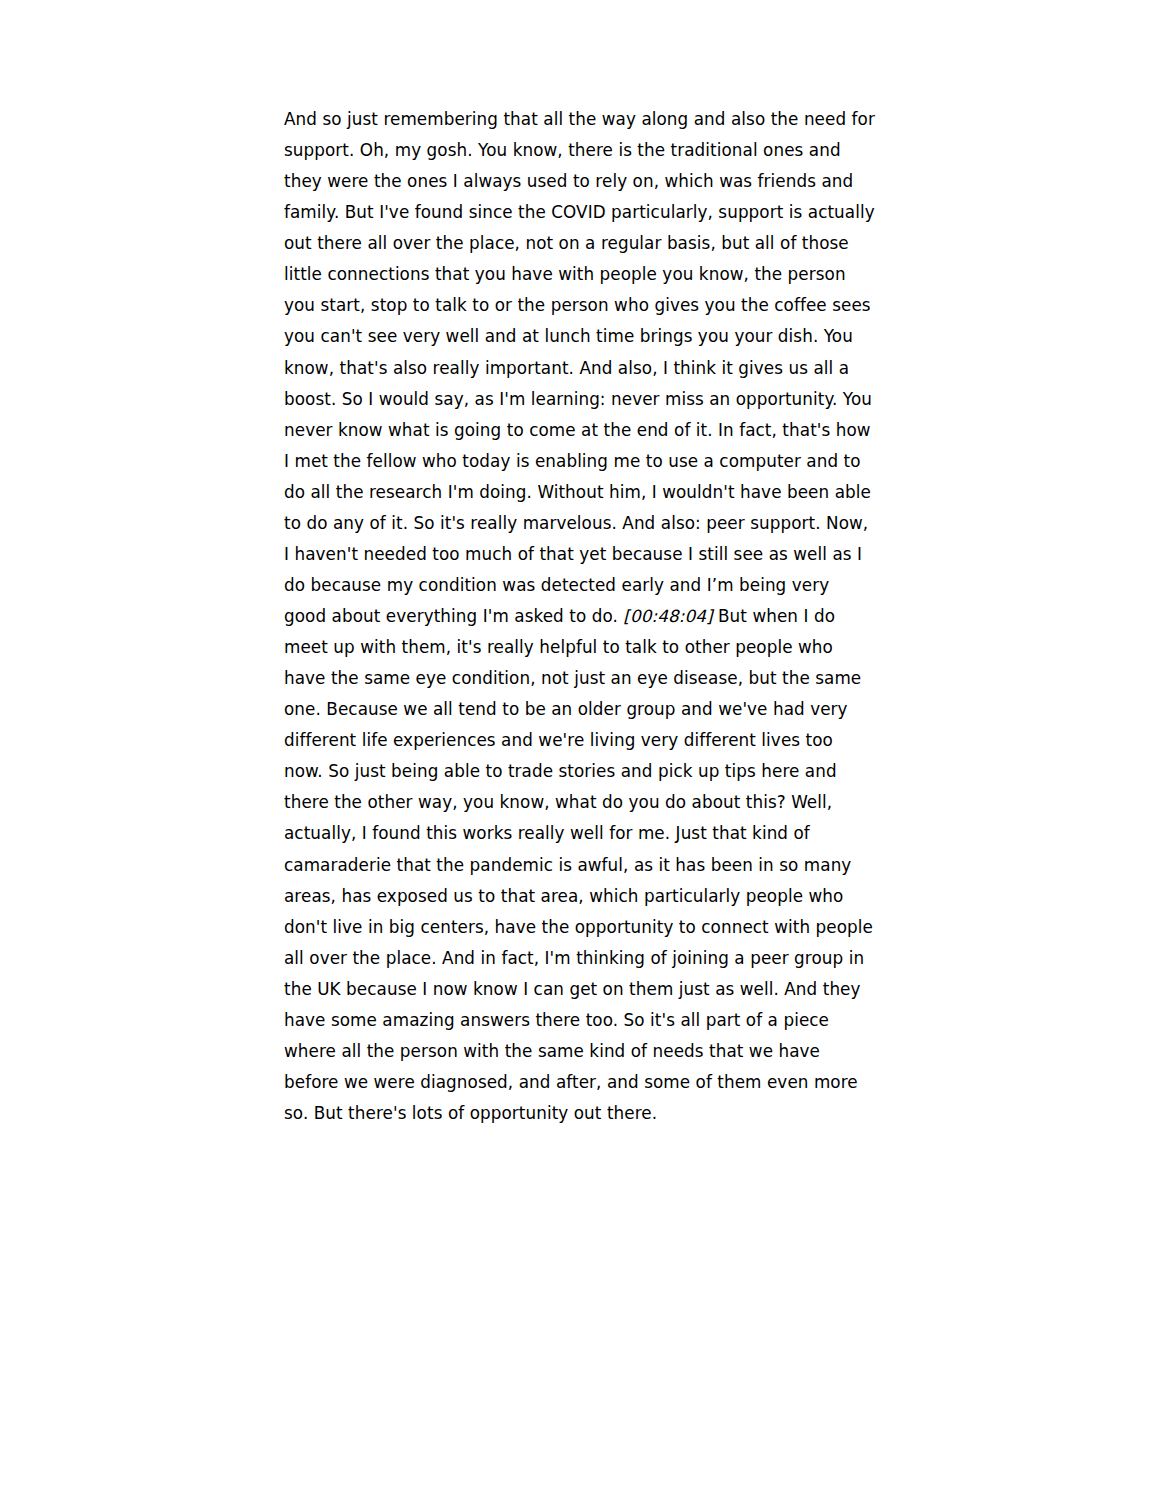And so just remembering that all the way along and also the need for support. Oh, my gosh. You know, there is the traditional ones and they were the ones I always used to rely on, which was friends and family. But I've found since the COVID particularly, support is actually out there all over the place, not on a regular basis, but all of those little connections that you have with people you know, the person you start, stop to talk to or the person who gives you the coffee sees you can't see very well and at lunch time brings you your dish. You know, that's also really important. And also, I think it gives us all a boost. So I would say, as I'm learning: never miss an opportunity. You never know what is going to come at the end of it. In fact, that's how I met the fellow who today is enabling me to use a computer and to do all the research I'm doing. Without him, I wouldn't have been able to do any of it. So it's really marvelous. And also: peer support. Now, I haven't needed too much of that yet because I still see as well as I do because my condition was detected early and I’m being very good about everything I'm asked to do. [00:48:04] But when I do meet up with them, it's really helpful to talk to other people who have the same eye condition, not just an eye disease, but the same one. Because we all tend to be an older group and we've had very different life experiences and we're living very different lives too now. So just being able to trade stories and pick up tips here and there the other way, you know, what do you do about this? Well, actually, I found this works really well for me. Just that kind of camaraderie that the pandemic is awful, as it has been in so many areas, has exposed us to that area, which particularly people who don't live in big centers, have the opportunity to connect with people all over the place. And in fact, I'm thinking of joining a peer group in the UK because I now know I can get on them just as well. And they have some amazing answers there too. So it's all part of a piece where all the person with the same kind of needs that we have before we were diagnosed, and after, and some of them even more so. But there's lots of opportunity out there.